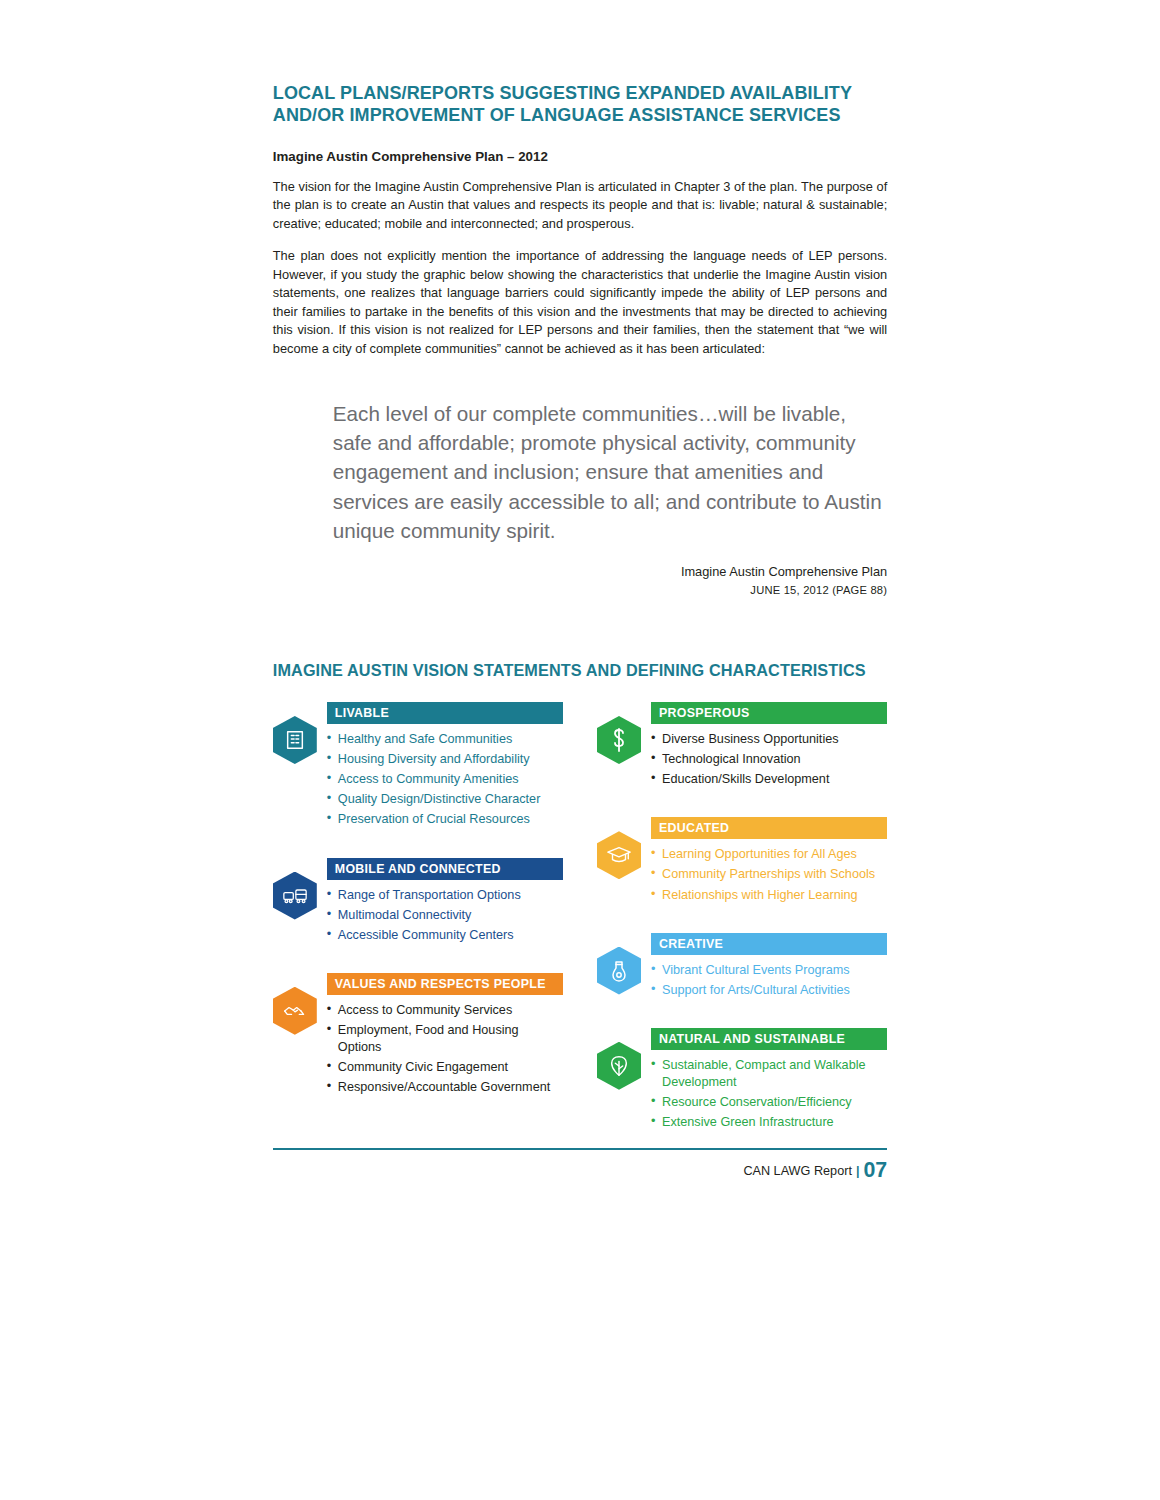Local Plans/Reports Suggesting Expanded Availability
and/or Improvement of Language Assistance Services
Imagine Austin Comprehensive Plan – 2012
The vision for the Imagine Austin Comprehensive Plan is articulated in Chapter 3 of the plan. The purpose of the plan is to create an Austin that values and respects its people and that is: livable; natural & sustainable; creative; educated; mobile and interconnected; and prosperous.
The plan does not explicitly mention the importance of addressing the language needs of LEP persons. However, if you study the graphic below showing the characteristics that underlie the Imagine Austin vision statements, one realizes that language barriers could significantly impede the ability of LEP persons and their families to partake in the benefits of this vision and the investments that may be directed to achieving this vision. If this vision is not realized for LEP persons and their families, then the statement that “we will become a city of complete communities” cannot be achieved as it has been articulated:
Each level of our complete communities…will be livable, safe and affordable; promote physical activity, community engagement and inclusion; ensure that amenities and services are easily accessible to all; and contribute to Austin unique community spirit.
Imagine Austin Comprehensive Plan
JUNE 15, 2012 (PAGE 88)
IMAGINE AUSTIN VISION STATEMENTS AND DEFINING CHARACTERISTICS
LIVABLE
Healthy and Safe Communities
Housing Diversity and Affordability
Access to Community Amenities
Quality Design/Distinctive Character
Preservation of Crucial Resources
MOBILE AND CONNECTED
Range of Transportation Options
Multimodal Connectivity
Accessible Community Centers
VALUES AND RESPECTS PEOPLE
Access to Community Services
Employment, Food and Housing Options
Community Civic Engagement
Responsive/Accountable Government
PROSPEROUS
Diverse Business Opportunities
Technological Innovation
Education/Skills Development
EDUCATED
Learning Opportunities for All Ages
Community Partnerships with Schools
Relationships with Higher Learning
CREATIVE
Vibrant Cultural Events Programs
Support for Arts/Cultural Activities
NATURAL AND SUSTAINABLE
Sustainable, Compact and Walkable Development
Resource Conservation/Efficiency
Extensive Green Infrastructure
CAN LAWG Report|07